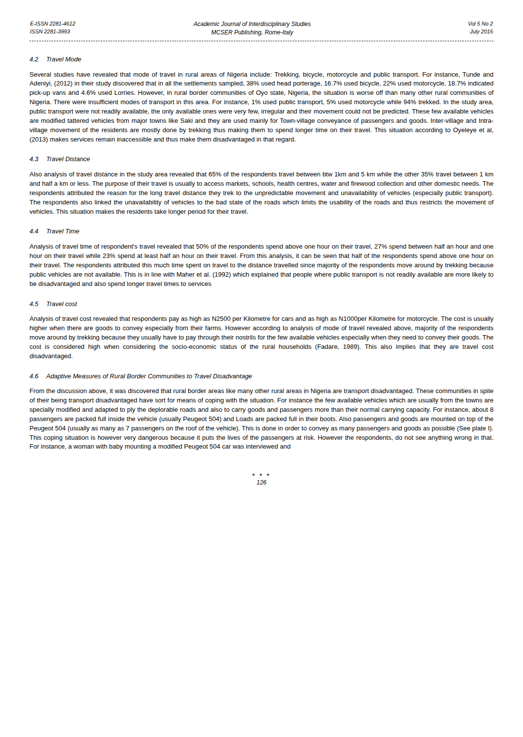| E-ISSN 2281-4612 ISSN 2281-3993 | Academic Journal of Interdisciplinary Studies MCSER Publishing, Rome-Italy | Vol 5 No 2 July 2016 |
4.2 Travel Mode
Several studies have revealed that mode of travel in rural areas of Nigeria include: Trekking, bicycle, motorcycle and public transport. For instance, Tunde and Adeniyi, (2012) in their study discovered that in all the settlements sampled, 38% used head porterage, 16.7% used bicycle, 22% used motorcycle, 18.7% indicated pick-up vans and 4.6% used Lorries. However, in rural border communities of Oyo state, Nigeria, the situation is worse off than many other rural communities of Nigeria. There were insufficient modes of transport in this area. For instance, 1% used public transport, 5% used motorcycle while 94% trekked. In the study area, public transport were not readily available, the only available ones were very few, irregular and their movement could not be predicted. These few available vehicles are modified tattered vehicles from major towns like Saki and they are used mainly for Town-village conveyance of passengers and goods. Inter-village and Intra-village movement of the residents are mostly done by trekking thus making them to spend longer time on their travel. This situation according to Oyeleye et al, (2013) makes services remain inaccessible and thus make them disadvantaged in that regard.
4.3 Travel Distance
Also analysis of travel distance in the study area revealed that 65% of the respondents travel between btw 1km and 5 km while the other 35% travel between 1 km and half a km or less. The purpose of their travel is usually to access markets, schools, health centres, water and firewood collection and other domestic needs. The respondents attributed the reason for the long travel distance they trek to the unpredictable movement and unavailability of vehicles (especially public transport). The respondents also linked the unavailability of vehicles to the bad state of the roads which limits the usability of the roads and thus restricts the movement of vehicles. This situation makes the residents take longer period for their travel.
4.4 Travel Time
Analysis of travel time of respondent's travel revealed that 50% of the respondents spend above one hour on their travel, 27% spend between half an hour and one hour on their travel while 23% spend at least half an hour on their travel. From this analysis, it can be seen that half of the respondents spend above one hour on their travel. The respondents attributed this much time spent on travel to the distance travelled since majority of the respondents move around by trekking because public vehicles are not available. This is in line with Maher et al. (1992) which explained that people where public transport is not readily available are more likely to be disadvantaged and also spend longer travel times to services
4.5 Travel cost
Analysis of travel cost revealed that respondents pay as high as N2500 per Kilometre for cars and as high as N1000per Kilometre for motorcycle. The cost is usually higher when there are goods to convey especially from their farms. However according to analysis of mode of travel revealed above, majority of the respondents move around by trekking because they usually have to pay through their nostrils for the few available vehicles especially when they need to convey their goods. The cost is considered high when considering the socio-economic status of the rural households (Fadare, 1989). This also implies that they are travel cost disadvantaged.
4.6 Adaptive Measures of Rural Border Communities to Travel Disadvantage
From the discussion above, it was discovered that rural border areas like many other rural areas in Nigeria are transport disadvantaged. These communities in spite of their being transport disadvantaged have sort for means of coping with the situation. For instance the few available vehicles which are usually from the towns are specially modified and adapted to ply the deplorable roads and also to carry goods and passengers more than their normal carrying capacity. For instance, about 8 passengers are packed full inside the vehicle (usually Peugeot 504) and Loads are packed full in their boots. Also passengers and goods are mounted on top of the Peugeot 504 (usually as many as 7 passengers on the roof of the vehicle). This is done in order to convey as many passengers and goods as possible (See plate I). This coping situation is however very dangerous because it puts the lives of the passengers at risk. However the respondents, do not see anything wrong in that. For instance, a woman with baby mounting a modified Peugeot 504 car was interviewed and
● ● ●
126